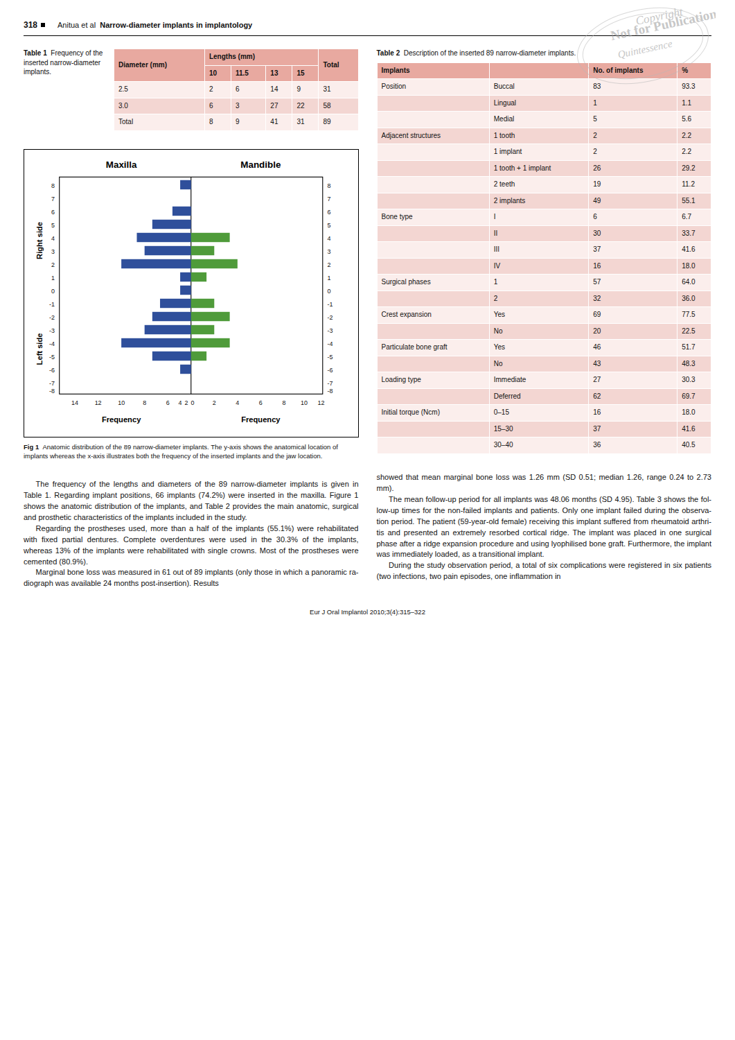318
Anitua et al Narrow-diameter implants in implantology
Copyright Not for Publication Quintessence
Table 1 Frequency of the inserted narrow-diameter implants.
| Diameter (mm) | Lengths (mm) | Total |
| --- | --- | --- |
| 10 | 11.5 | 13 | 15 |
| 2.5 | 2 | 6 | 14 | 9 | 31 |
| 3.0 | 6 | 3 | 27 | 22 | 58 |
| Total | 8 | 9 | 41 | 31 | 89 |
Maxilla Mandible Right side Left side 8 7 6 5 4 3 2 1 0 -1 -2 -3 -4 -5 -6 -7 -8 8 7 6 5 4 3 2 1 0 -1 -2 -3 -4 -5 -6 -7 -8 14 12 10 8 6 4 2 0 2 4 6 8 10 12 Frequency Frequency
Fig 1 Anatomic distribution of the 89 narrow-diameter implants. The y-axis shows the anatomical location of implants whereas the x-axis illustrates both the frequency of the inserted implants and the jaw location.
The frequency of the lengths and diameters of the 89 narrow-diameter implants is given in Table 1. Regarding implant positions, 66 implants (74.2%) were inserted in the maxilla. Figure 1 shows the anatomic distribution of the implants, and Table 2 provides the main anatomic, surgical and prosthetic characteristics of the implants included in the study.
Regarding the prostheses used, more than a half of the implants (55.1%) were rehabilitated with fixed partial dentures. Complete overdentures were used in the 30.3% of the implants, whereas 13% of the implants were rehabilitated with single crowns. Most of the prostheses were cemented (80.9%).
Marginal bone loss was measured in 61 out of 89 implants (only those in which a panoramic radiograph was available 24 months post-insertion). Results
Table 2 Description of the inserted 89 narrow-diameter implants.
| Implants | | No. of implants | % |
| --- | --- | --- | --- |
| Position | Buccal | 83 | 93.3 |
| | Lingual | 1 | 1.1 |
| | Medial | 5 | 5.6 |
| Adjacent structures | 1 tooth | 2 | 2.2 |
| | 1 implant | 2 | 2.2 |
| | 1 tooth + 1 implant | 26 | 29.2 |
| | 2 teeth | 19 | 11.2 |
| | 2 implants | 49 | 55.1 |
| Bone type | I | 6 | 6.7 |
| | II | 30 | 33.7 |
| | III | 37 | 41.6 |
| | IV | 16 | 18.0 |
| Surgical phases | 1 | 57 | 64.0 |
| | 2 | 32 | 36.0 |
| Crest expansion | Yes | 69 | 77.5 |
| | No | 20 | 22.5 |
| Particulate bone graft | Yes | 46 | 51.7 |
| | No | 43 | 48.3 |
| Loading type | Immediate | 27 | 30.3 |
| | Deferred | 62 | 69.7 |
| Initial torque (Ncm) | 0–15 | 16 | 18.0 |
| | 15–30 | 37 | 41.6 |
| | 30–40 | 36 | 40.5 |
showed that mean marginal bone loss was 1.26 mm (SD 0.51; median 1.26, range 0.24 to 2.73 mm).
The mean follow-up period for all implants was 48.06 months (SD 4.95). Table 3 shows the follow-up times for the non-failed implants and patients. Only one implant failed during the observation period. The patient (59-year-old female) receiving this implant suffered from rheumatoid arthritis and presented an extremely resorbed cortical ridge. The implant was placed in one surgical phase after a ridge expansion procedure and using lyophilised bone graft. Furthermore, the implant was immediately loaded, as a transitional implant.
During the study observation period, a total of six complications were registered in six patients (two infections, two pain episodes, one inflammation in
Eur J Oral Implantol 2010;3(4):315–322